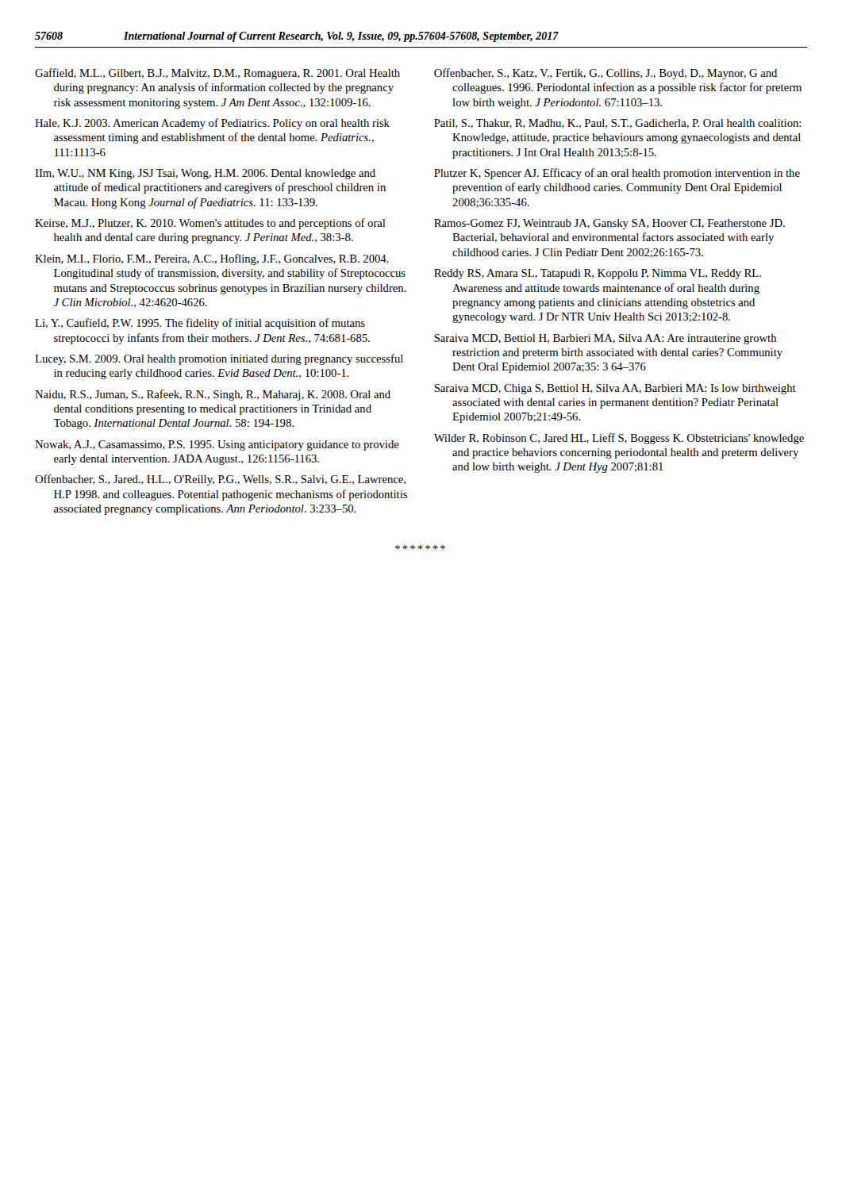57608 International Journal of Current Research, Vol. 9, Issue, 09, pp.57604-57608, September, 2017
Gaffield, M.L., Gilbert, B.J., Malvitz, D.M., Romaguera, R. 2001. Oral Health during pregnancy: An analysis of information collected by the pregnancy risk assessment monitoring system. J Am Dent Assoc., 132:1009-16.
Hale, K.J. 2003. American Academy of Pediatrics. Policy on oral health risk assessment timing and establishment of the dental home. Pediatrics., 111:1113-6
IIm, W.U., NM King, JSJ Tsai, Wong, H.M. 2006. Dental knowledge and attitude of medical practitioners and caregivers of preschool children in Macau. Hong Kong Journal of Paediatrics. 11: 133-139.
Keirse, M.J., Plutzer, K. 2010. Women's attitudes to and perceptions of oral health and dental care during pregnancy. J Perinat Med., 38:3-8.
Klein, M.I., Florio, F.M., Pereira, A.C., Hofling, J.F., Goncalves, R.B. 2004. Longitudinal study of transmission, diversity, and stability of Streptococcus mutans and Streptococcus sobrinus genotypes in Brazilian nursery children. J Clin Microbiol., 42:4620-4626.
Li, Y., Caufield, P.W. 1995. The fidelity of initial acquisition of mutans streptococci by infants from their mothers. J Dent Res., 74:681-685.
Lucey, S.M. 2009. Oral health promotion initiated during pregnancy successful in reducing early childhood caries. Evid Based Dent., 10:100-1.
Naidu, R.S., Juman, S., Rafeek, R.N., Singh, R., Maharaj, K. 2008. Oral and dental conditions presenting to medical practitioners in Trinidad and Tobago. International Dental Journal. 58: 194-198.
Nowak, A.J., Casamassimo, P.S. 1995. Using anticipatory guidance to provide early dental intervention. JADA August., 126:1156-1163.
Offenbacher, S., Jared., H.L., O'Reilly, P.G., Wells, S.R., Salvi, G.E., Lawrence, H.P 1998. and colleagues. Potential pathogenic mechanisms of periodontitis associated pregnancy complications. Ann Periodontol. 3:233–50.
Offenbacher, S., Katz, V., Fertik, G., Collins, J., Boyd, D., Maynor, G and colleagues. 1996. Periodontal infection as a possible risk factor for preterm low birth weight. J Periodontol. 67:1103–13.
Patil, S., Thakur, R, Madhu, K., Paul, S.T., Gadicherla, P. Oral health coalition: Knowledge, attitude, practice behaviours among gynaecologists and dental practitioners. J Int Oral Health 2013;5:8-15.
Plutzer K, Spencer AJ. Efficacy of an oral health promotion intervention in the prevention of early childhood caries. Community Dent Oral Epidemiol 2008;36:335-46.
Ramos-Gomez FJ, Weintraub JA, Gansky SA, Hoover CI, Featherstone JD. Bacterial, behavioral and environmental factors associated with early childhood caries. J Clin Pediatr Dent 2002;26:165-73.
Reddy RS, Amara SL, Tatapudi R, Koppolu P, Nimma VL, Reddy RL. Awareness and attitude towards maintenance of oral health during pregnancy among patients and clinicians attending obstetrics and gynecology ward. J Dr NTR Univ Health Sci 2013;2:102-8.
Saraiva MCD, Bettiol H, Barbieri MA, Silva AA: Are intrauterine growth restriction and preterm birth associated with dental caries? Community Dent Oral Epidemiol 2007a;35: 3 64–376
Saraiva MCD, Chiga S, Bettiol H, Silva AA, Barbieri MA: Is low birthweight associated with dental caries in permanent dentition? Pediatr Perinatal Epidemiol 2007b;21:49-56.
Wilder R, Robinson C, Jared HL, Lieff S, Boggess K. Obstetricians' knowledge and practice behaviors concerning periodontal health and preterm delivery and low birth weight. J Dent Hyg 2007;81:81
*******